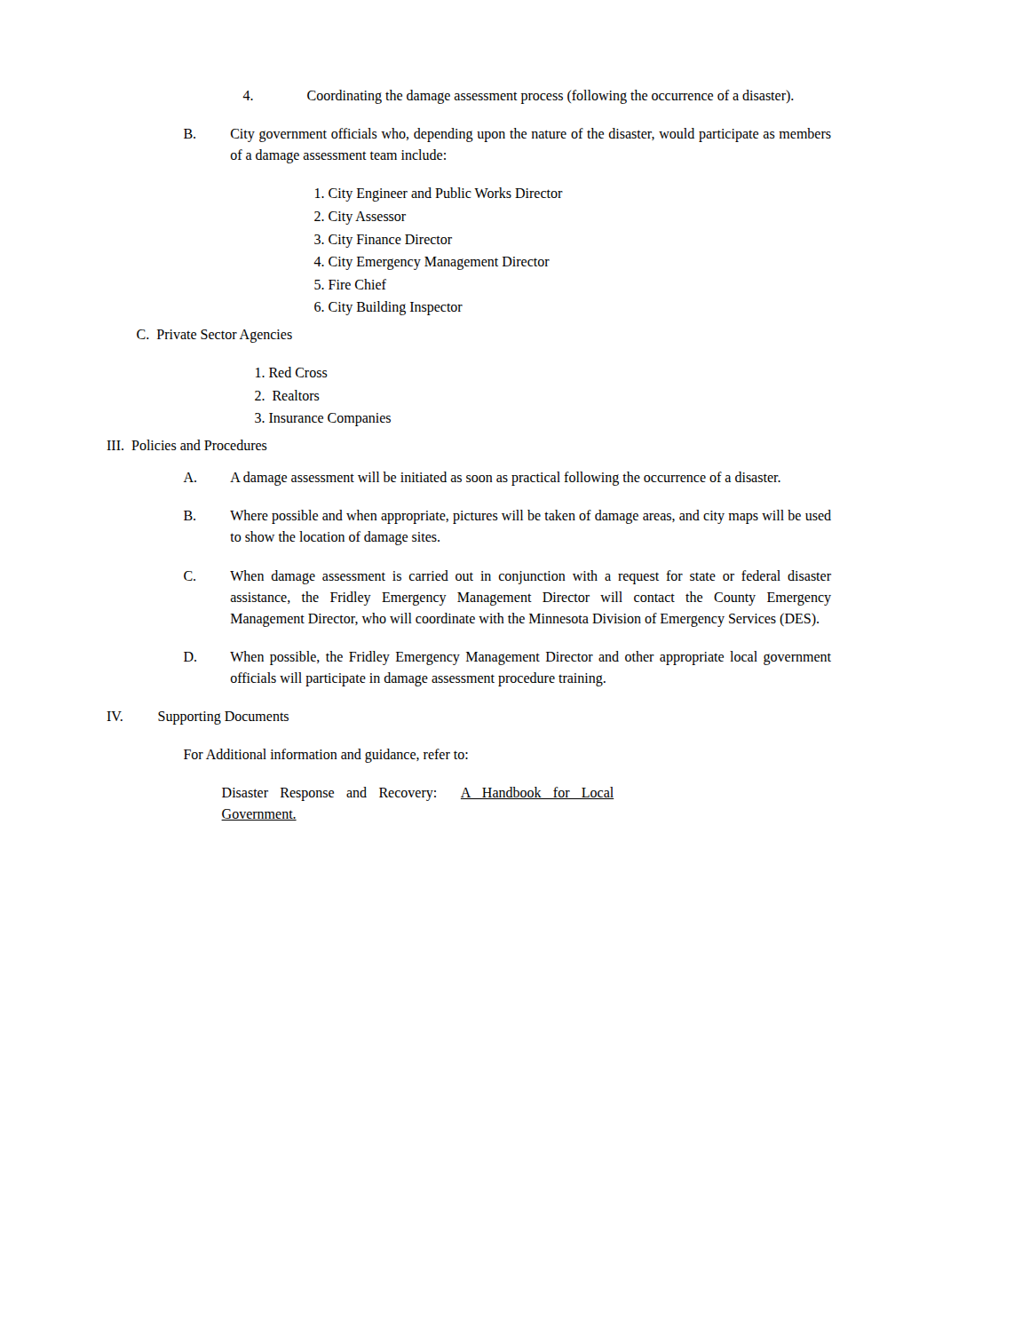4. Coordinating the damage assessment process (following the occurrence of a disaster).
B. City government officials who, depending upon the nature of the disaster, would participate as members of a damage assessment team include:
City Engineer and Public Works Director
City Assessor
City Finance Director
City Emergency Management Director
Fire Chief
City Building Inspector
C. Private Sector Agencies
Red Cross
Realtors
Insurance Companies
III. Policies and Procedures
A. A damage assessment will be initiated as soon as practical following the occurrence of a disaster.
B. Where possible and when appropriate, pictures will be taken of damage areas, and city maps will be used to show the location of damage sites.
C. When damage assessment is carried out in conjunction with a request for state or federal disaster assistance, the Fridley Emergency Management Director will contact the County Emergency Management Director, who will coordinate with the Minnesota Division of Emergency Services (DES).
D. When possible, the Fridley Emergency Management Director and other appropriate local government officials will participate in damage assessment procedure training.
IV. Supporting Documents
For Additional information and guidance, refer to:
Disaster Response and Recovery: A Handbook for Local Government.